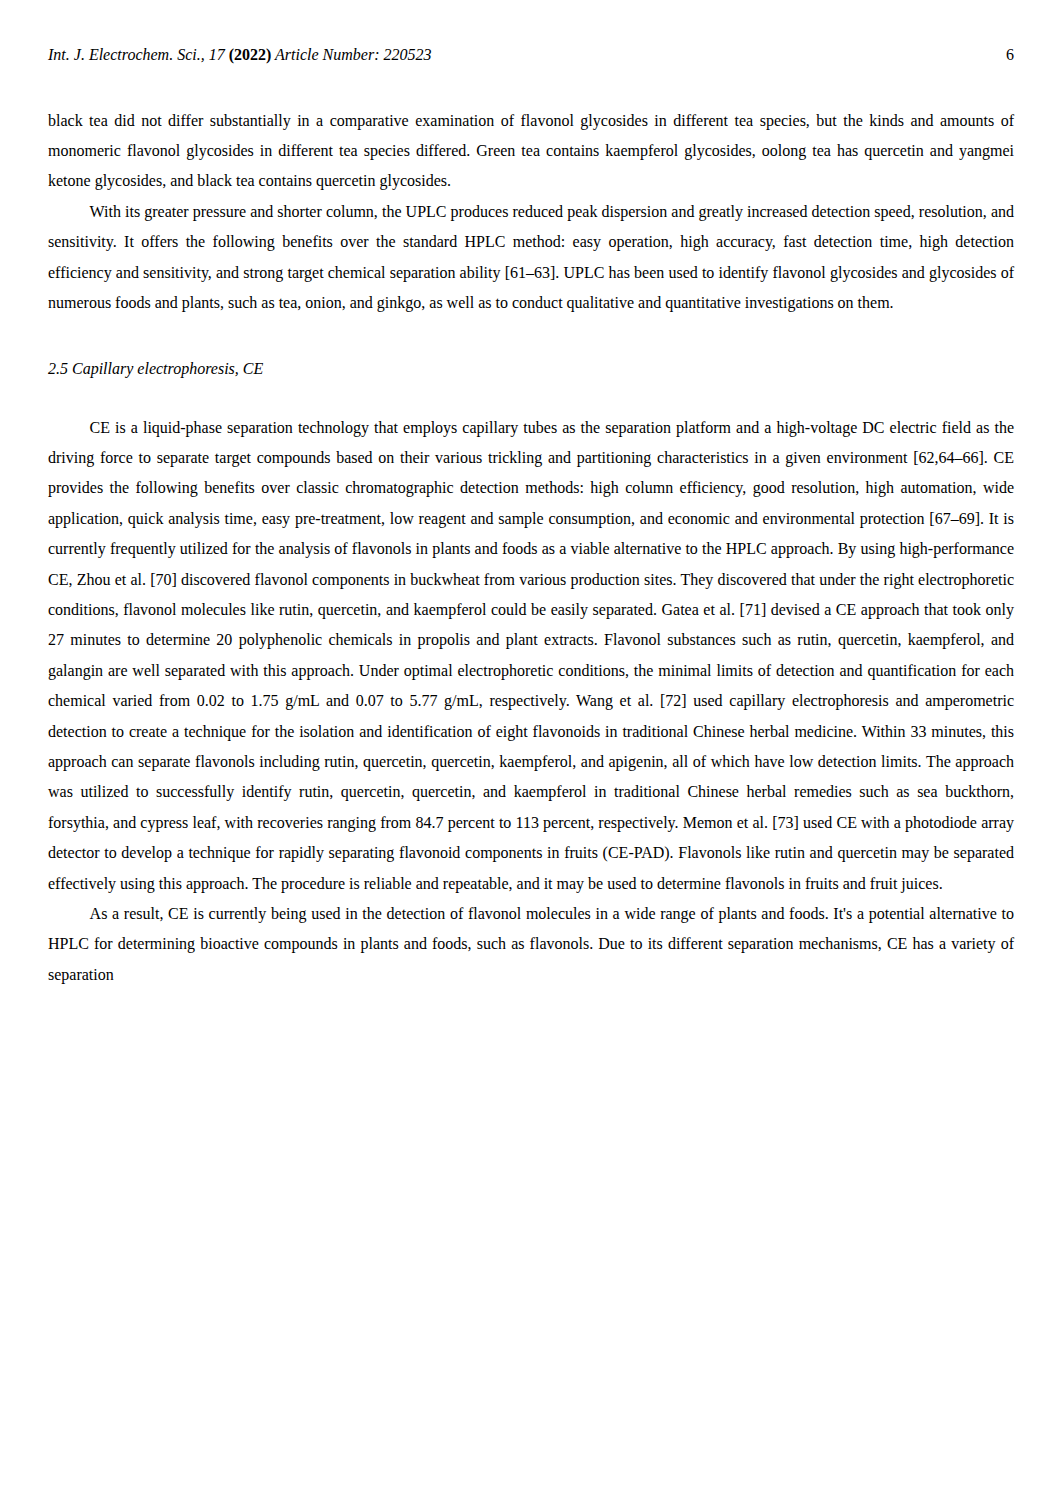Int. J. Electrochem. Sci., 17 (2022) Article Number: 220523 6
black tea did not differ substantially in a comparative examination of flavonol glycosides in different tea species, but the kinds and amounts of monomeric flavonol glycosides in different tea species differed. Green tea contains kaempferol glycosides, oolong tea has quercetin and yangmei ketone glycosides, and black tea contains quercetin glycosides.
With its greater pressure and shorter column, the UPLC produces reduced peak dispersion and greatly increased detection speed, resolution, and sensitivity. It offers the following benefits over the standard HPLC method: easy operation, high accuracy, fast detection time, high detection efficiency and sensitivity, and strong target chemical separation ability [61–63]. UPLC has been used to identify flavonol glycosides and glycosides of numerous foods and plants, such as tea, onion, and ginkgo, as well as to conduct qualitative and quantitative investigations on them.
2.5 Capillary electrophoresis, CE
CE is a liquid-phase separation technology that employs capillary tubes as the separation platform and a high-voltage DC electric field as the driving force to separate target compounds based on their various trickling and partitioning characteristics in a given environment [62,64–66]. CE provides the following benefits over classic chromatographic detection methods: high column efficiency, good resolution, high automation, wide application, quick analysis time, easy pre-treatment, low reagent and sample consumption, and economic and environmental protection [67–69]. It is currently frequently utilized for the analysis of flavonols in plants and foods as a viable alternative to the HPLC approach. By using high-performance CE, Zhou et al. [70] discovered flavonol components in buckwheat from various production sites. They discovered that under the right electrophoretic conditions, flavonol molecules like rutin, quercetin, and kaempferol could be easily separated. Gatea et al. [71] devised a CE approach that took only 27 minutes to determine 20 polyphenolic chemicals in propolis and plant extracts. Flavonol substances such as rutin, quercetin, kaempferol, and galangin are well separated with this approach. Under optimal electrophoretic conditions, the minimal limits of detection and quantification for each chemical varied from 0.02 to 1.75 g/mL and 0.07 to 5.77 g/mL, respectively. Wang et al. [72] used capillary electrophoresis and amperometric detection to create a technique for the isolation and identification of eight flavonoids in traditional Chinese herbal medicine. Within 33 minutes, this approach can separate flavonols including rutin, quercetin, quercetin, kaempferol, and apigenin, all of which have low detection limits. The approach was utilized to successfully identify rutin, quercetin, quercetin, and kaempferol in traditional Chinese herbal remedies such as sea buckthorn, forsythia, and cypress leaf, with recoveries ranging from 84.7 percent to 113 percent, respectively. Memon et al. [73] used CE with a photodiode array detector to develop a technique for rapidly separating flavonoid components in fruits (CE-PAD). Flavonols like rutin and quercetin may be separated effectively using this approach. The procedure is reliable and repeatable, and it may be used to determine flavonols in fruits and fruit juices.
As a result, CE is currently being used in the detection of flavonol molecules in a wide range of plants and foods. It's a potential alternative to HPLC for determining bioactive compounds in plants and foods, such as flavonols. Due to its different separation mechanisms, CE has a variety of separation